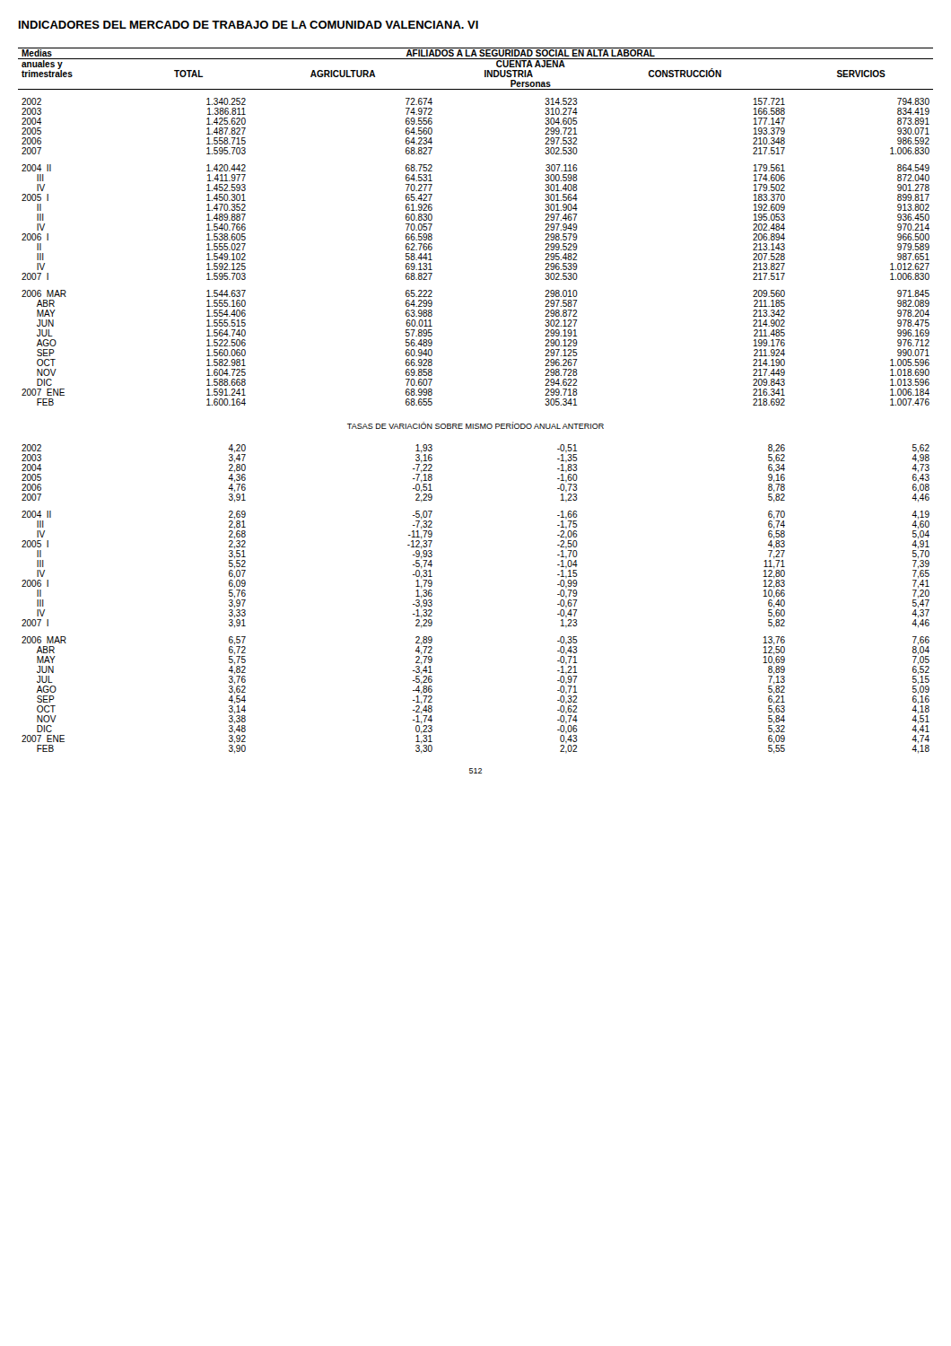INDICADORES DEL MERCADO DE TRABAJO DE LA COMUNIDAD VALENCIANA. VI
| Medias | AFILIADOS A LA SEGURIDAD SOCIAL EN ALTA LABORAL |
| --- | --- |
| anuales y | CUENTA AJENA |
| trimestrales | TOTAL | AGRICULTURA | INDUSTRIA | CONSTRUCCIÓN | SERVICIOS |
| | Personas |
| 2002 | 1.340.252 | 72.674 | 314.523 | 157.721 | 794.830 |
| 2003 | 1.386.811 | 74.972 | 310.274 | 166.588 | 834.419 |
| 2004 | 1.425.620 | 69.556 | 304.605 | 177.147 | 873.891 |
| 2005 | 1.487.827 | 64.560 | 299.721 | 193.379 | 930.071 |
| 2006 | 1.558.715 | 64.234 | 297.532 | 210.348 | 986.592 |
| 2007 | 1.595.703 | 68.827 | 302.530 | 217.517 | 1.006.830 |
| 2004 II | 1.420.442 | 68.752 | 307.116 | 179.561 | 864.549 |
| III | 1.411.977 | 64.531 | 300.598 | 174.606 | 872.040 |
| IV | 1.452.593 | 70.277 | 301.408 | 179.502 | 901.278 |
| 2005 I | 1.450.301 | 65.427 | 301.564 | 183.370 | 899.817 |
| II | 1.470.352 | 61.926 | 301.904 | 192.609 | 913.802 |
| III | 1.489.887 | 60.830 | 297.467 | 195.053 | 936.450 |
| IV | 1.540.766 | 70.057 | 297.949 | 202.484 | 970.214 |
| 2006 I | 1.538.605 | 66.598 | 298.579 | 206.894 | 966.500 |
| II | 1.555.027 | 62.766 | 299.529 | 213.143 | 979.589 |
| III | 1.549.102 | 58.441 | 295.482 | 207.528 | 987.651 |
| IV | 1.592.125 | 69.131 | 296.539 | 213.827 | 1.012.627 |
| 2007 I | 1.595.703 | 68.827 | 302.530 | 217.517 | 1.006.830 |
| 2006 MAR | 1.544.637 | 65.222 | 298.010 | 209.560 | 971.845 |
| ABR | 1.555.160 | 64.299 | 297.587 | 211.185 | 982.089 |
| MAY | 1.554.406 | 63.988 | 298.872 | 213.342 | 978.204 |
| JUN | 1.555.515 | 60.011 | 302.127 | 214.902 | 978.475 |
| JUL | 1.564.740 | 57.895 | 299.191 | 211.485 | 996.169 |
| AGO | 1.522.506 | 56.489 | 290.129 | 199.176 | 976.712 |
| SEP | 1.560.060 | 60.940 | 297.125 | 211.924 | 990.071 |
| OCT | 1.582.981 | 66.928 | 296.267 | 214.190 | 1.005.596 |
| NOV | 1.604.725 | 69.858 | 298.728 | 217.449 | 1.018.690 |
| DIC | 1.588.668 | 70.607 | 294.622 | 209.843 | 1.013.596 |
| 2007 ENE | 1.591.241 | 68.998 | 299.718 | 216.341 | 1.006.184 |
| FEB | 1.600.164 | 68.655 | 305.341 | 218.692 | 1.007.476 |
| TASAS DE VARIACIÓN SOBRE MISMO PERÍODO ANUAL ANTERIOR |
| 2002 | 4,20 | 1,93 | -0,51 | 8,26 | 5,62 |
| 2003 | 3,47 | 3,16 | -1,35 | 5,62 | 4,98 |
| 2004 | 2,80 | -7,22 | -1,83 | 6,34 | 4,73 |
| 2005 | 4,36 | -7,18 | -1,60 | 9,16 | 6,43 |
| 2006 | 4,76 | -0,51 | -0,73 | 8,78 | 6,08 |
| 2007 | 3,91 | 2,29 | 1,23 | 5,82 | 4,46 |
| 2004 II | 2,69 | -5,07 | -1,66 | 6,70 | 4,19 |
| III | 2,81 | -7,32 | -1,75 | 6,74 | 4,60 |
| IV | 2,68 | -11,79 | -2,06 | 6,58 | 5,04 |
| 2005 I | 2,32 | -12,37 | -2,50 | 4,83 | 4,91 |
| II | 3,51 | -9,93 | -1,70 | 7,27 | 5,70 |
| III | 5,52 | -5,74 | -1,04 | 11,71 | 7,39 |
| IV | 6,07 | -0,31 | -1,15 | 12,80 | 7,65 |
| 2006 I | 6,09 | 1,79 | -0,99 | 12,83 | 7,41 |
| II | 5,76 | 1,36 | -0,79 | 10,66 | 7,20 |
| III | 3,97 | -3,93 | -0,67 | 6,40 | 5,47 |
| IV | 3,33 | -1,32 | -0,47 | 5,60 | 4,37 |
| 2007 I | 3,91 | 2,29 | 1,23 | 5,82 | 4,46 |
| 2006 MAR | 6,57 | 2,89 | -0,35 | 13,76 | 7,66 |
| ABR | 6,72 | 4,72 | -0,43 | 12,50 | 8,04 |
| MAY | 5,75 | 2,79 | -0,71 | 10,69 | 7,05 |
| JUN | 4,82 | -3,41 | -1,21 | 8,89 | 6,52 |
| JUL | 3,76 | -5,26 | -0,97 | 7,13 | 5,15 |
| AGO | 3,62 | -4,86 | -0,71 | 5,82 | 5,09 |
| SEP | 4,54 | -1,72 | -0,32 | 6,21 | 6,16 |
| OCT | 3,14 | -2,48 | -0,62 | 5,63 | 4,18 |
| NOV | 3,38 | -1,74 | -0,74 | 5,84 | 4,51 |
| DIC | 3,48 | 0,23 | -0,06 | 5,32 | 4,41 |
| 2007 ENE | 3,92 | 1,31 | 0,43 | 6,09 | 4,74 |
| FEB | 3,90 | 3,30 | 2,02 | 5,55 | 4,18 |
512